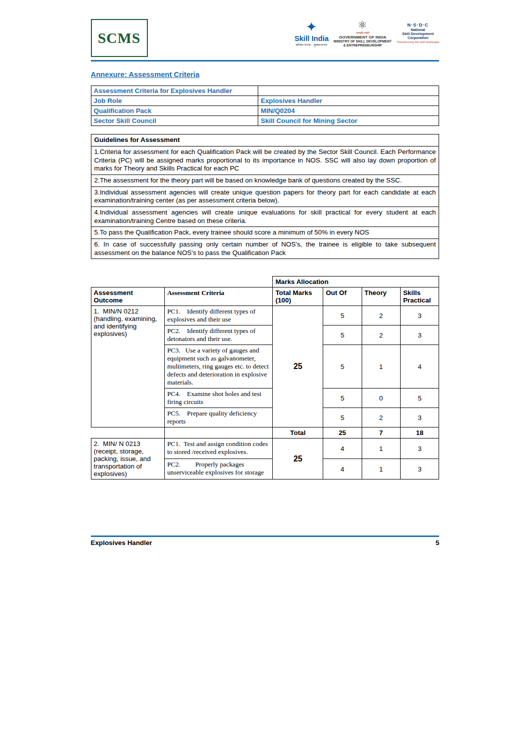SCMS
✦
Skill India
कौशल भारत - कुशल भारत
⚛
सत्यमेव जयते
GOVERNMENT OF INDIA
MINISTRY OF SKILL DEVELOPMENT
& ENTREPRENEURSHIP
N·S·D·C
National
Skill Development
Corporation
Transforming the skill landscape
Annexure: Assessment Criteria
| Assessment Criteria for Explosives Handler | |
| Job Role | Explosives Handler |
| Qualification Pack | MIN/Q0204 |
| Sector Skill Council | Skill Council for Mining Sector |
| Guidelines for Assessment |
| 1.Criteria for assessment for each Qualification Pack will be created by the Sector Skill Council. Each Performance Criteria (PC) will be assigned marks proportional to its importance in NOS. SSC will also lay down proportion of marks for Theory and Skills Practical for each PC |
| 2.The assessment for the theory part will be based on knowledge bank of questions created by the SSC. |
| 3.Individual assessment agencies will create unique question papers for theory part for each candidate at each examination/training center (as per assessment criteria below). |
| 4.Individual assessment agencies will create unique evaluations for skill practical for every student at each examination/training Centre based on these criteria. |
| 5.To pass the Qualification Pack, every trainee should score a minimum of 50% in every NOS |
| 6. In case of successfully passing only certain number of NOS's, the trainee is eligible to take subsequent assessment on the balance NOS's to pass the Qualification Pack |
| | | Marks Allocation |
| Assessment Outcome | Assessment Criteria | Total Marks (100) | Out Of | Theory | Skills Practical |
| 1. MIN/N 0212 (handling, examining, and identifying explosives) | PC1. Identify different types of explosives and their use | 25 | 5 | 2 | 3 |
| PC2. Identify different types of detonators and their use. | 5 | 2 | 3 |
| PC3. Use a variety of gauges and equipment such as galvanometer, multimeters, ring gauges etc. to detect defects and deterioration in explosive materials. | 5 | 1 | 4 |
| PC4. Examine shot holes and test firing circuits | 5 | 0 | 5 |
| PC5. Prepare quality deficiency reports | 5 | 2 | 3 |
| | | Total | 25 | 7 | 18 |
| 2. MIN/ N 0213 (receipt, storage, packing, issue, and transportation of explosives) | PC1. Test and assign condition codes to stored /received explosives. | 25 | 4 | 1 | 3 |
| PC2. Properly packages unserviceable explosives for storage | 4 | 1 | 3 |
Explosives Handler 5